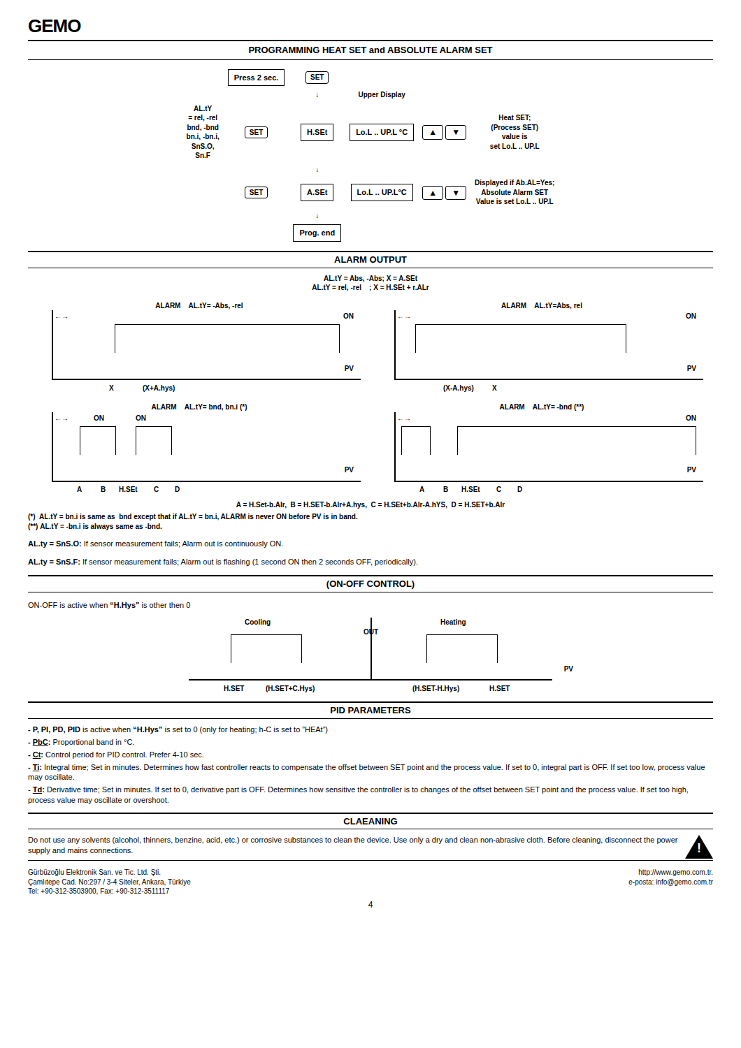GEMO
PROGRAMMING HEAT SET and ABSOLUTE ALARM SET
| | Press 2 sec. | SET | | | |
| | | ↓ | Upper Display | | |
| AL.tY = rel, -rel bnd, -bnd bn.i, -bn.i, SnS.O, Sn.F | SET | H.SEt | Lo.L .. UP.L °C | ▲ ▼ | Heat SET; (Process SET) value is set Lo.L .. UP.L |
| | | ↓ | | | |
| | SET | A.SEt | Lo.L .. UP.L°C | ▲ ▼ | Displayed if Ab.AL=Yes; Absolute Alarm SET Value is set Lo.L .. UP.L |
| | | ↓ | | | |
| | | Prog. end | | | |
ALARM OUTPUT
AL.tY = Abs, -Abs; X = A.SEt
AL.tY = rel, -rel ; X = H.SEt + r.ALr
| ALARM AL.tY= -Abs, -rel ←→ ON PV X (X+A.hys) | ALARM AL.tY=Abs, rel ←→ ON PV (X-A.hys) X |
| ALARM AL.tY= bnd, bn.i (*) ←→ ON ON PV A B H.SEt C D | ALARM AL.tY= -bnd (**) ←→ ON PV A B H.SEt C D |
A = H.Set-b.Alr, B = H.SET-b.Alr+A.hys, C = H.SEt+b.Alr-A.hYS, D = H.SET+b.Alr
(*) AL.tY = bn.i is same as bnd except that if AL.tY = bn.i, ALARM is never ON before PV is in band.
(**) AL.tY = -bn.i is always same as -bnd.
AL.ty = SnS.O: If sensor measurement fails; Alarm out is continuously ON.
AL.ty = SnS.F: If sensor measurement fails; Alarm out is flashing (1 second ON then 2 seconds OFF, periodically).
(ON-OFF CONTROL)
ON-OFF is active when “H.Hys” is other then 0
Cooling
OUT
Heating
PV
H.SET
(H.SET+C.Hys)
(H.SET-H.Hys)
H.SET
PID PARAMETERS
- P, PI, PD, PID is active when “H.Hys” is set to 0 (only for heating; h-C is set to ”HEAt”)
- PbC: Proportional band in °C.
- Ct: Control period for PID control. Prefer 4-10 sec.
- Ti: Integral time; Set in minutes. Determines how fast controller reacts to compensate the offset between SET point and the process value. If set to 0, integral part is OFF. If set too low, process value may oscillate.
- Td: Derivative time; Set in minutes. If set to 0, derivative part is OFF. Determines how sensitive the controller is to changes of the offset between SET point and the process value. If set too high, process value may oscillate or overshoot.
CLAEANING
Do not use any solvents (alcohol, thinners, benzine, acid, etc.) or corrosive substances to clean the device. Use only a dry and clean non-abrasive cloth. Before cleaning, disconnect the power supply and mains connections.
Gürbüzoğlu Elektronik San. ve Tic. Ltd. Şti.
Çamlıtepe Cad. No:297 / 3-4 Siteler, Ankara, Türkiye
Tel: +90-312-3503900, Fax: +90-312-3511117
http://www.gemo.com.tr.
e-posta: info@gemo.com.tr
4